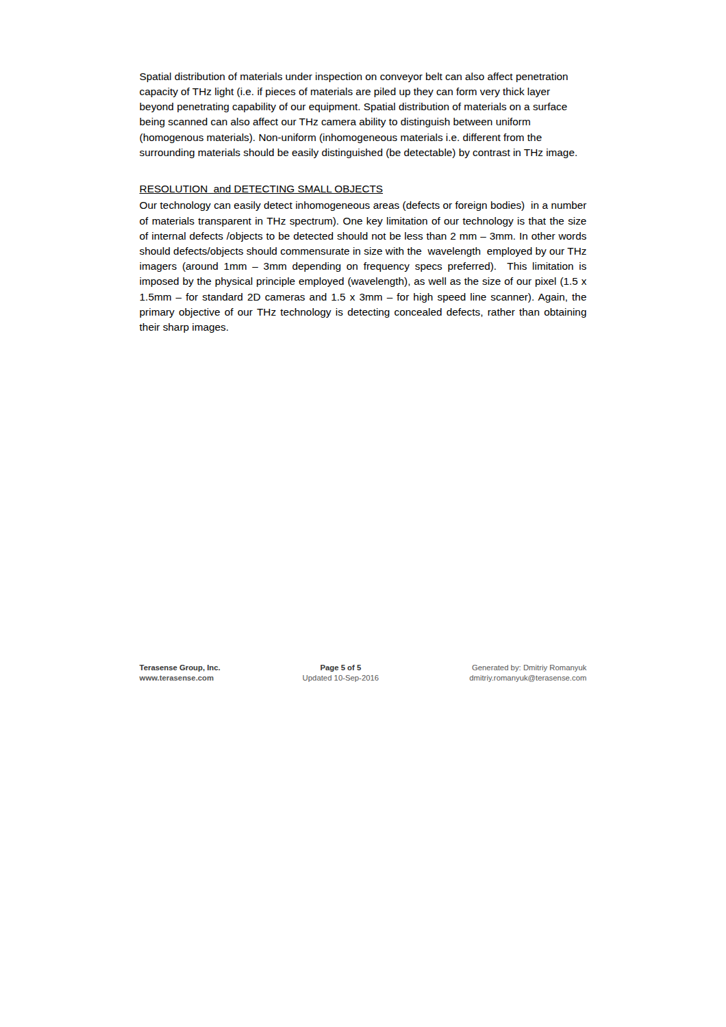Spatial distribution of materials under inspection on conveyor belt can also affect penetration capacity of THz light (i.e. if pieces of materials are piled up they can form very thick layer beyond penetrating capability of our equipment. Spatial distribution of materials on a surface being scanned can also affect our THz camera ability to distinguish between uniform (homogenous materials). Non-uniform (inhomogeneous materials i.e. different from the surrounding materials should be easily distinguished (be detectable) by contrast in THz image.
RESOLUTION and DETECTING SMALL OBJECTS
Our technology can easily detect inhomogeneous areas (defects or foreign bodies) in a number of materials transparent in THz spectrum). One key limitation of our technology is that the size of internal defects /objects to be detected should not be less than 2 mm – 3mm. In other words should defects/objects should commensurate in size with the wavelength employed by our THz imagers (around 1mm – 3mm depending on frequency specs preferred). This limitation is imposed by the physical principle employed (wavelength), as well as the size of our pixel (1.5 x 1.5mm – for standard 2D cameras and 1.5 x 3mm – for high speed line scanner). Again, the primary objective of our THz technology is detecting concealed defects, rather than obtaining their sharp images.
Terasense Group, Inc.
www.terasense.com
Page 5 of 5
Updated 10-Sep-2016
Generated by: Dmitriy Romanyuk
dmitriy.romanyuk@terasense.com